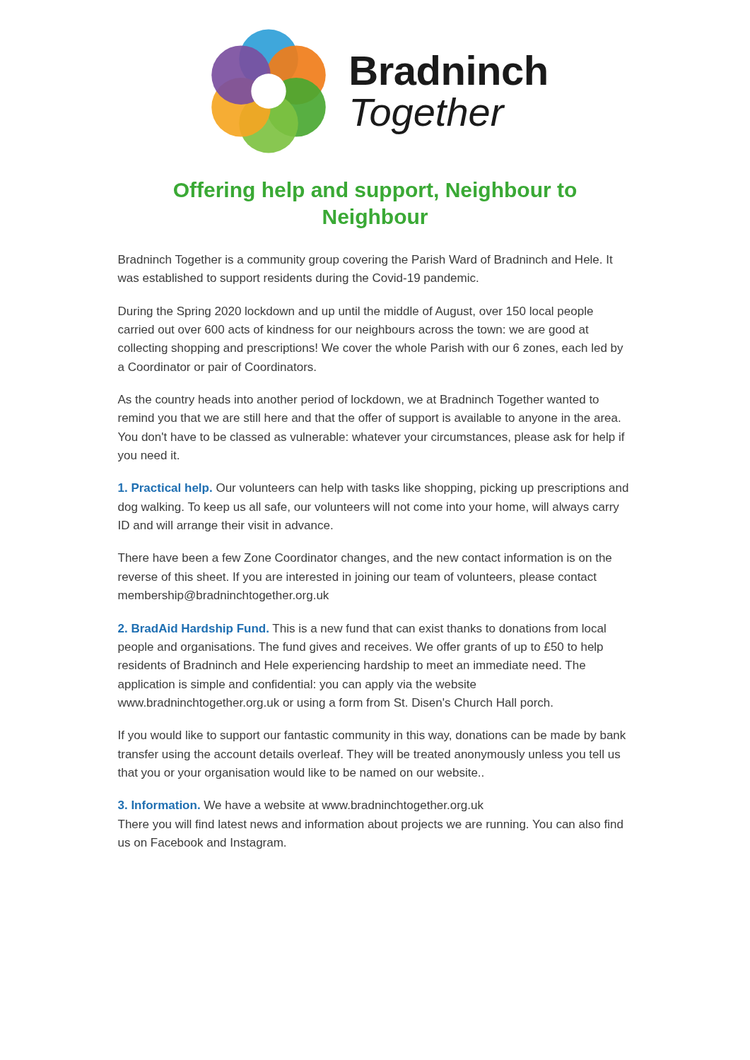Bradninch Together
Offering help and support, Neighbour to Neighbour
Bradninch Together is a community group covering the Parish Ward of Bradninch and Hele. It was established to support residents during the Covid-19 pandemic.
During the Spring 2020 lockdown and up until the middle of August, over 150 local people carried out over 600 acts of kindness for our neighbours across the town: we are good at collecting shopping and prescriptions! We cover the whole Parish with our 6 zones, each led by a Coordinator or pair of Coordinators.
As the country heads into another period of lockdown, we at Bradninch Together wanted to remind you that we are still here and that the offer of support is available to anyone in the area. You don't have to be classed as vulnerable: whatever your circumstances, please ask for help if you need it.
1. Practical help. Our volunteers can help with tasks like shopping, picking up prescriptions and dog walking. To keep us all safe, our volunteers will not come into your home, will always carry ID and will arrange their visit in advance.
There have been a few Zone Coordinator changes, and the new contact information is on the reverse of this sheet. If you are interested in joining our team of volunteers, please contact membership@bradninchtogether.org.uk
2. BradAid Hardship Fund. This is a new fund that can exist thanks to donations from local people and organisations. The fund gives and receives. We offer grants of up to £50 to help residents of Bradninch and Hele experiencing hardship to meet an immediate need. The application is simple and confidential: you can apply via the website www.bradninchtogether.org.uk or using a form from St. Disen's Church Hall porch.
If you would like to support our fantastic community in this way, donations can be made by bank transfer using the account details overleaf. They will be treated anonymously unless you tell us that you or your organisation would like to be named on our website..
3. Information. We have a website at www.bradninchtogether.org.uk
There you will find latest news and information about projects we are running. You can also find us on Facebook and Instagram.